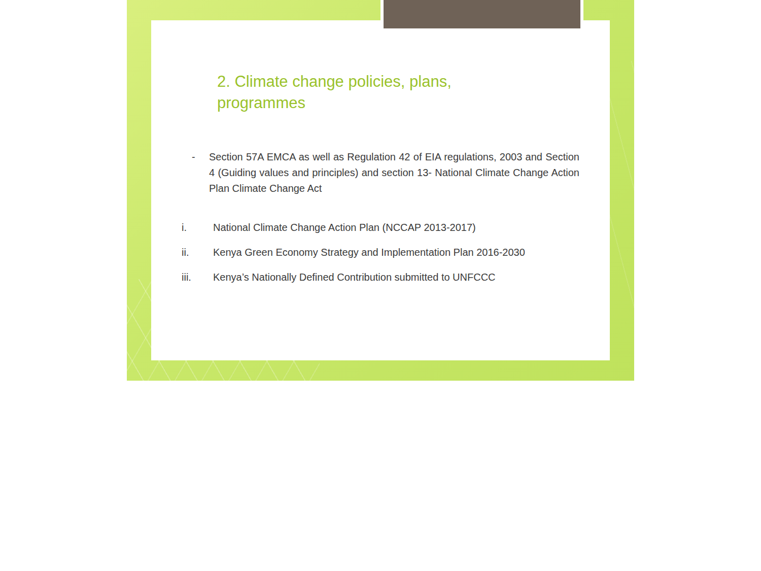2. Climate change policies, plans, programmes
-
Section 57A EMCA as well as Regulation 42 of EIA regulations, 2003 and Section 4 (Guiding values and principles) and section 13- National Climate Change Action Plan Climate Change Act
i. National Climate Change Action Plan (NCCAP 2013-2017)
ii. Kenya Green Economy Strategy and Implementation Plan 2016-2030
iii. Kenya’s Nationally Defined Contribution submitted to UNFCCC